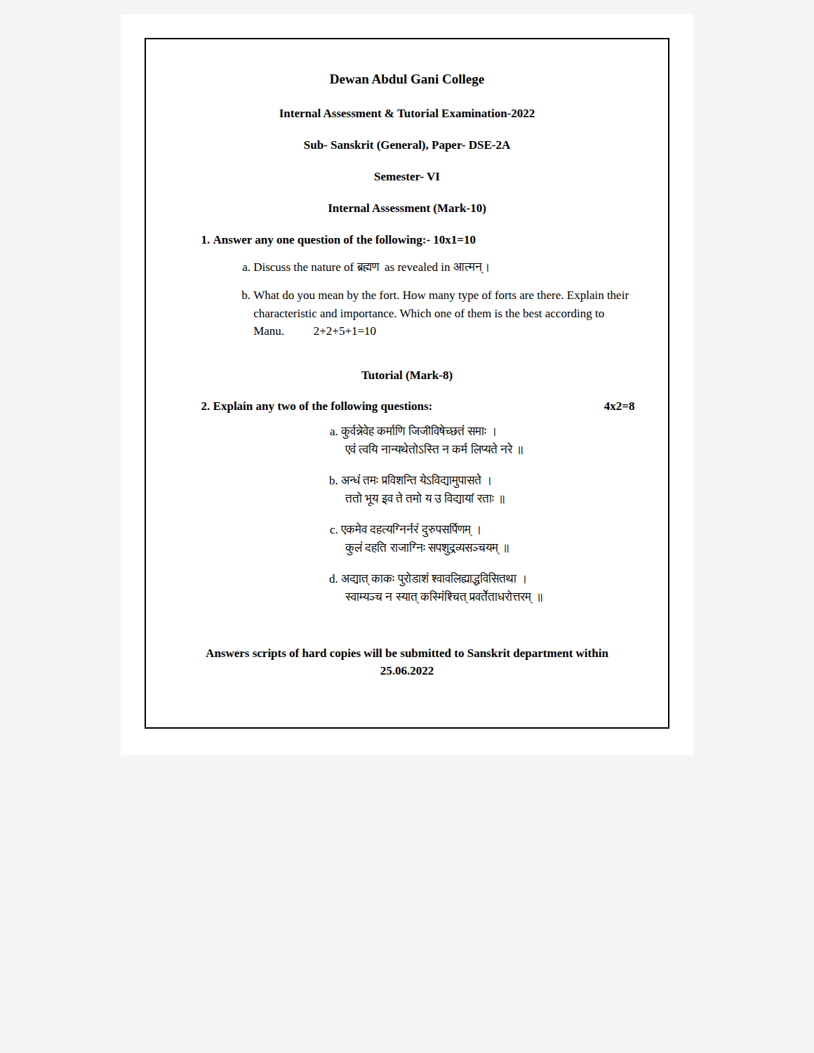Dewan Abdul Gani College
Internal Assessment & Tutorial Examination-2022
Sub- Sanskrit (General), Paper- DSE-2A
Semester- VI
Internal Assessment (Mark-10)
Answer any one question of the following:- 10x1=10
Discuss the nature of ब्रह्मण as revealed in आत्मन्।
What do you mean by the fort. How many type of forts are there. Explain their characteristic and importance. Which one of them is the best according to Manu. 2+2+5+1=10
Tutorial (Mark-8)
Explain any two of the following questions: 4x2=8
कुर्वन्नेवेह कर्माणि जिजीविषेच्छतं समाः । एवं त्वयि नान्यथेतोऽस्ति न कर्म लिप्यते नरे ॥
अन्धं तमः प्रविशन्ति येऽविद्यामुपासते । ततो भूय इव ते तमो य उ विद्यायां रताः ॥
एकमेव दहत्यग्निर्नरं दुरुपसर्पिणम् । कुलं दहति राजाग्निः सपशुद्रव्यसञ्चयम् ॥
अद्यात् काकः पुरोडाशं श्वावलिह्याद्धविसितथा । स्वाम्यञ्च न स्यात् कस्मिंश्चित् प्रवर्तेताधरोत्तरम् ॥
Answers scripts of hard copies will be submitted to Sanskrit department within 25.06.2022